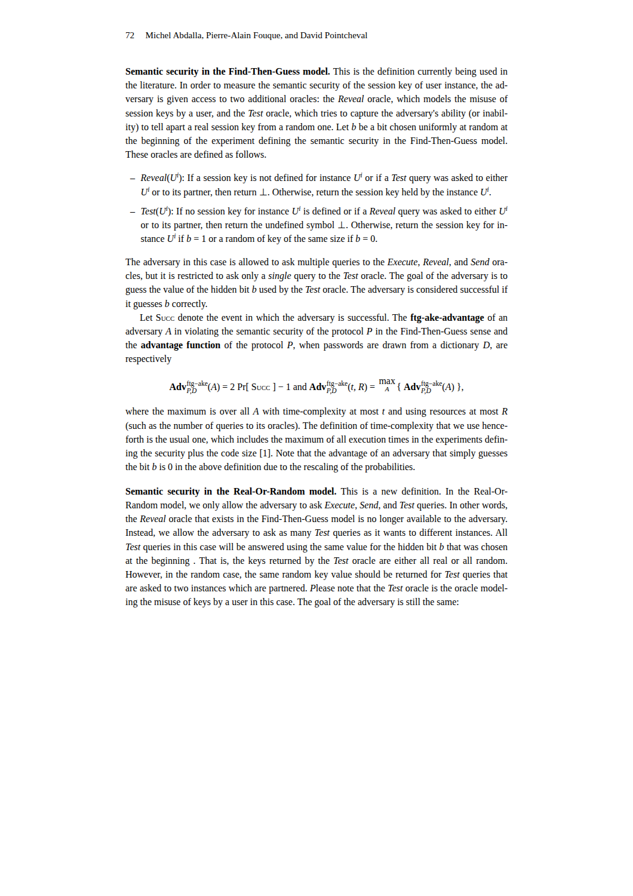72 Michel Abdalla, Pierre-Alain Fouque, and David Pointcheval
Semantic security in the Find-Then-Guess model.
This is the definition currently being used in the literature. In order to measure the semantic security of the session key of user instance, the adversary is given access to two additional oracles: the Reveal oracle, which models the misuse of session keys by a user, and the Test oracle, which tries to capture the adversary's ability (or inability) to tell apart a real session key from a random one. Let b be a bit chosen uniformly at random at the beginning of the experiment defining the semantic security in the Find-Then-Guess model. These oracles are defined as follows.
Reveal(Ui): If a session key is not defined for instance Ui or if a Test query was asked to either Ui or to its partner, then return ⊥. Otherwise, return the session key held by the instance Ui.
Test(Ui): If no session key for instance Ui is defined or if a Reveal query was asked to either Ui or to its partner, then return the undefined symbol ⊥. Otherwise, return the session key for instance Ui if b = 1 or a random of key of the same size if b = 0.
The adversary in this case is allowed to ask multiple queries to the Execute, Reveal, and Send oracles, but it is restricted to ask only a single query to the Test oracle. The goal of the adversary is to guess the value of the hidden bit b used by the Test oracle. The adversary is considered successful if it guesses b correctly.
Let Succ denote the event in which the adversary is successful. The ftg-ake-advantage of an adversary A in violating the semantic security of the protocol P in the Find-Then-Guess sense and the advantage function of the protocol P, when passwords are drawn from a dictionary D, are respectively
Adv ftg−akeP,D(A) = 2 Pr[ Succ ] − 1 and Adv ftg−akeP,D(t, R) = maxA{ Adv ftg−akeP,D(A) },
where the maximum is over all A with time-complexity at most t and using resources at most R (such as the number of queries to its oracles). The definition of time-complexity that we use henceforth is the usual one, which includes the maximum of all execution times in the experiments defining the security plus the code size [1]. Note that the advantage of an adversary that simply guesses the bit b is 0 in the above definition due to the rescaling of the probabilities.
Semantic security in the Real-Or-Random model.
This is a new definition. In the Real-Or-Random model, we only allow the adversary to ask Execute, Send, and Test queries. In other words, the Reveal oracle that exists in the Find-Then-Guess model is no longer available to the adversary. Instead, we allow the adversary to ask as many Test queries as it wants to different instances. All Test queries in this case will be answered using the same value for the hidden bit b that was chosen at the beginning . That is, the keys returned by the Test oracle are either all real or all random. However, in the random case, the same random key value should be returned for Test queries that are asked to two instances which are partnered. Please note that the Test oracle is the oracle modeling the misuse of keys by a user in this case. The goal of the adversary is still the same: